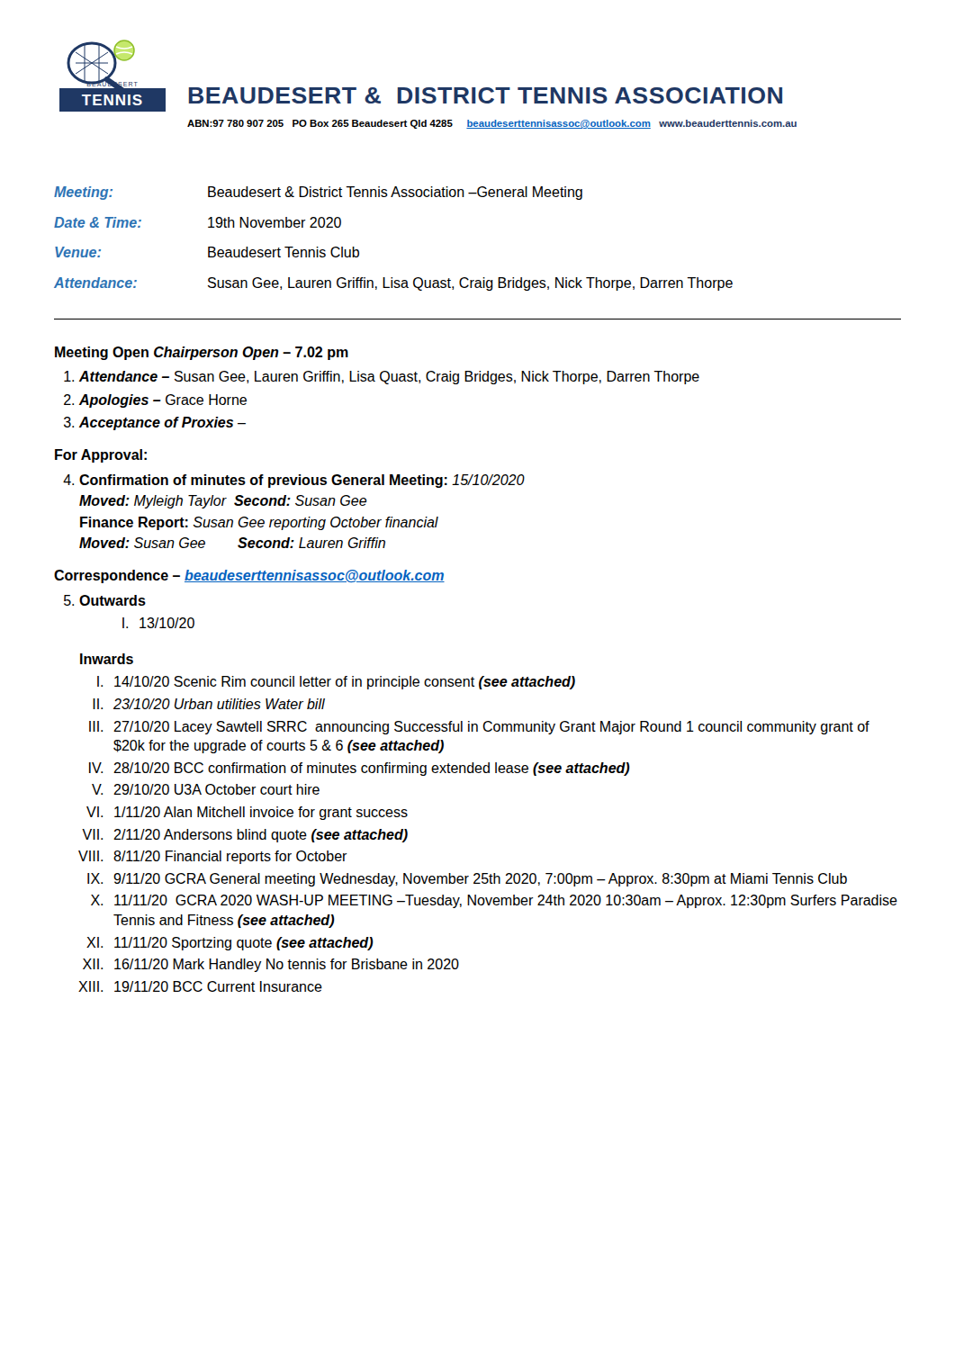TENNIS BEAUDESERT
BEAUDESERT & DISTRICT TENNIS ASSOCIATION
ABN:97 780 907 205 PO Box 265 Beaudesert Qld 4285 beaudeserttennisassoc@outlook.com www.beauderttennis.com.au
| Meeting: | Beaudesert & District Tennis Association –General Meeting |
| Date & Time: | 19th November 2020 |
| Venue: | Beaudesert Tennis Club |
| Attendance: | Susan Gee, Lauren Griffin, Lisa Quast, Craig Bridges, Nick Thorpe, Darren Thorpe |
Meeting Open Chairperson Open – 7.02 pm
Attendance – Susan Gee, Lauren Griffin, Lisa Quast, Craig Bridges, Nick Thorpe, Darren Thorpe
Apologies – Grace Horne
Acceptance of Proxies –
For Approval:
Confirmation of minutes of previous General Meeting: 15/10/2020
Moved: Myleigh Taylor Second: Susan Gee
Finance Report: Susan Gee reporting October financial
Moved: Susan Gee Second: Lauren Griffin
Correspondence – beaudeserttennisassoc@outlook.com
Outwards
13/10/20
Inwards
14/10/20 Scenic Rim council letter of in principle consent (see attached)
23/10/20 Urban utilities Water bill
27/10/20 Lacey Sawtell SRRC announcing Successful in Community Grant Major Round 1 council community grant of $20k for the upgrade of courts 5 & 6 (see attached)
28/10/20 BCC confirmation of minutes confirming extended lease (see attached)
29/10/20 U3A October court hire
1/11/20 Alan Mitchell invoice for grant success
2/11/20 Andersons blind quote (see attached)
8/11/20 Financial reports for October
9/11/20 GCRA General meeting Wednesday, November 25th 2020, 7:00pm – Approx. 8:30pm at Miami Tennis Club
11/11/20 GCRA 2020 WASH-UP MEETING –Tuesday, November 24th 2020 10:30am – Approx. 12:30pm Surfers Paradise Tennis and Fitness (see attached)
11/11/20 Sportzing quote (see attached)
16/11/20 Mark Handley No tennis for Brisbane in 2020
19/11/20 BCC Current Insurance